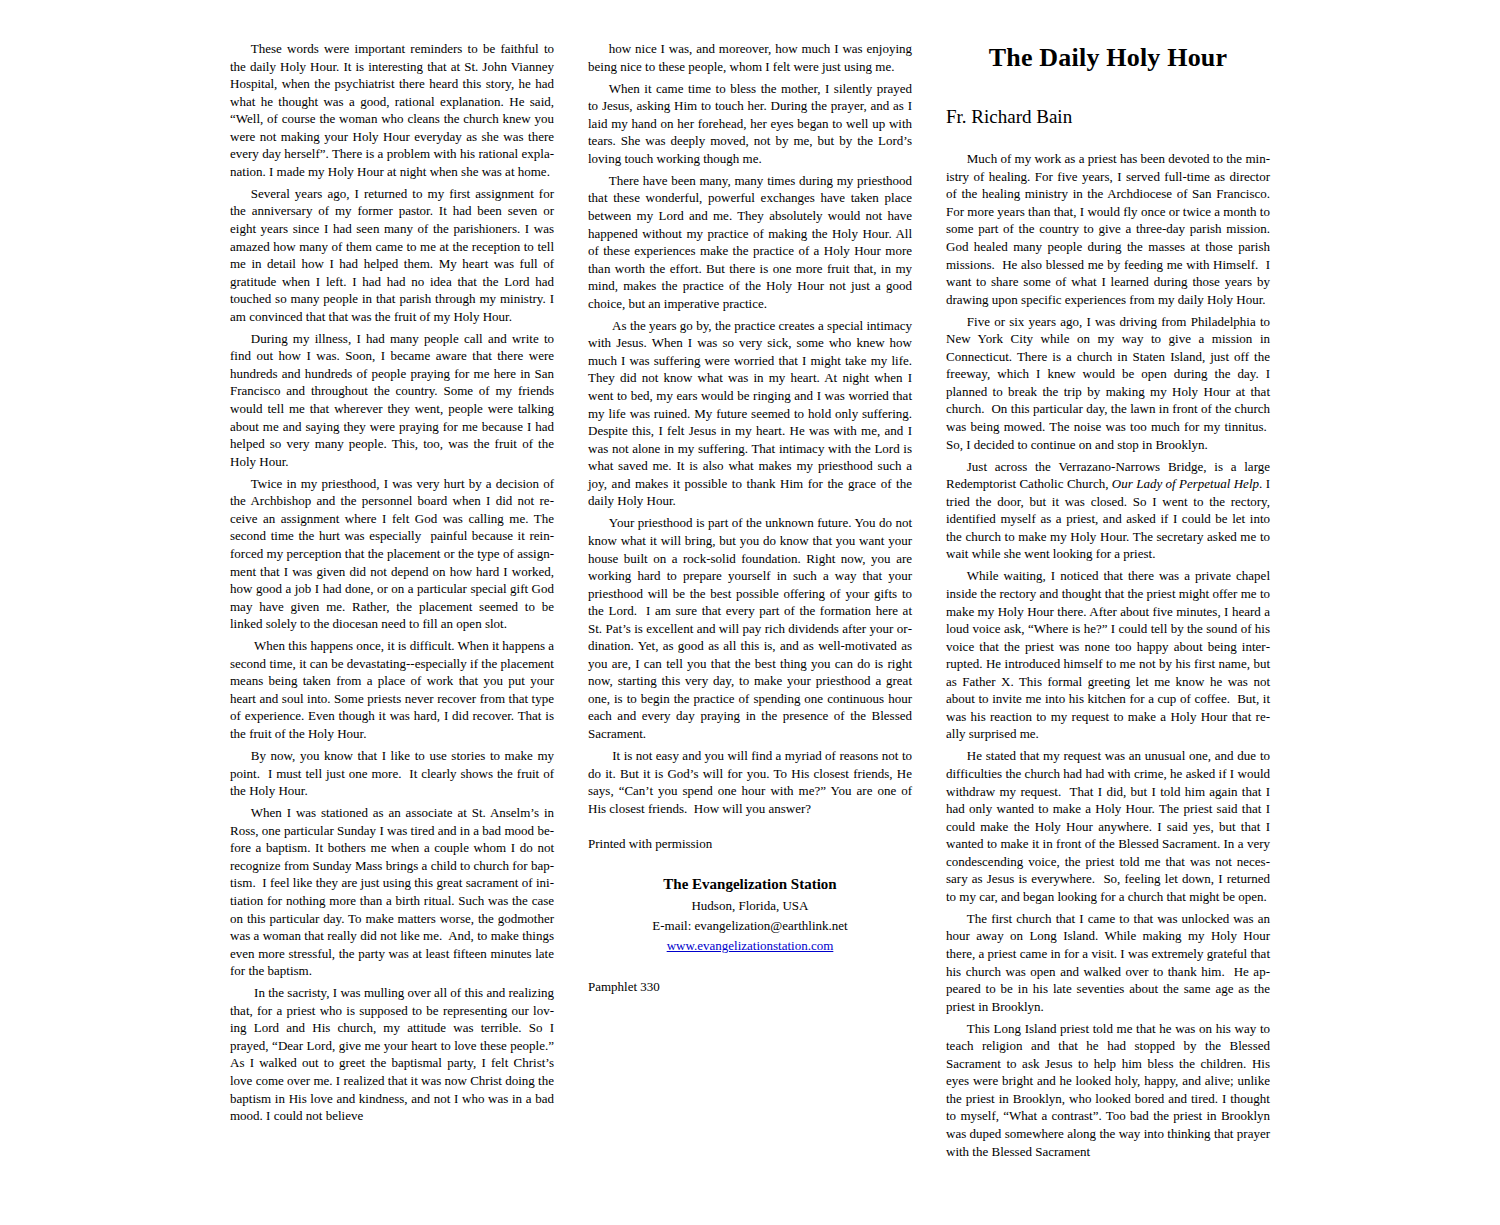These words were important reminders to be faithful to the daily Holy Hour. It is interesting that at St. John Vianney Hospital, when the psychiatrist there heard this story, he had what he thought was a good, rational explanation. He said, “Well, of course the woman who cleans the church knew you were not making your Holy Hour everyday as she was there every day herself”. There is a problem with his rational explanation. I made my Holy Hour at night when she was at home.
Several years ago, I returned to my first assignment for the anniversary of my former pastor. It had been seven or eight years since I had seen many of the parishioners. I was amazed how many of them came to me at the reception to tell me in detail how I had helped them. My heart was full of gratitude when I left. I had had no idea that the Lord had touched so many people in that parish through my ministry. I am convinced that that was the fruit of my Holy Hour.
During my illness, I had many people call and write to find out how I was. Soon, I became aware that there were hundreds and hundreds of people praying for me here in San Francisco and throughout the country. Some of my friends would tell me that wherever they went, people were talking about me and saying they were praying for me because I had helped so very many people. This, too, was the fruit of the Holy Hour.
Twice in my priesthood, I was very hurt by a decision of the Archbishop and the personnel board when I did not receive an assignment where I felt God was calling me. The second time the hurt was especially painful because it reinforced my perception that the placement or the type of assignment that I was given did not depend on how hard I worked, how good a job I had done, or on a particular special gift God may have given me. Rather, the placement seemed to be linked solely to the diocesan need to fill an open slot.
When this happens once, it is difficult. When it happens a second time, it can be devastating--especially if the placement means being taken from a place of work that you put your heart and soul into. Some priests never recover from that type of experience. Even though it was hard, I did recover. That is the fruit of the Holy Hour.
By now, you know that I like to use stories to make my point. I must tell just one more. It clearly shows the fruit of the Holy Hour.
When I was stationed as an associate at St. Anselm’s in Ross, one particular Sunday I was tired and in a bad mood before a baptism. It bothers me when a couple whom I do not recognize from Sunday Mass brings a child to church for baptism. I feel like they are just using this great sacrament of initiation for nothing more than a birth ritual. Such was the case on this particular day. To make matters worse, the godmother was a woman that really did not like me. And, to make things even more stressful, the party was at least fifteen minutes late for the baptism.
In the sacristy, I was mulling over all of this and realizing that, for a priest who is supposed to be representing our loving Lord and His church, my attitude was terrible. So I prayed, “Dear Lord, give me your heart to love these people.” As I walked out to greet the baptismal party, I felt Christ’s love come over me. I realized that it was now Christ doing the baptism in His love and kindness, and not I who was in a bad mood. I could not believe
how nice I was, and moreover, how much I was enjoying being nice to these people, whom I felt were just using me.
When it came time to bless the mother, I silently prayed to Jesus, asking Him to touch her. During the prayer, and as I laid my hand on her forehead, her eyes began to well up with tears. She was deeply moved, not by me, but by the Lord’s loving touch working though me.
There have been many, many times during my priesthood that these wonderful, powerful exchanges have taken place between my Lord and me. They absolutely would not have happened without my practice of making the Holy Hour. All of these experiences make the practice of a Holy Hour more than worth the effort. But there is one more fruit that, in my mind, makes the practice of the Holy Hour not just a good choice, but an imperative practice.
As the years go by, the practice creates a special intimacy with Jesus. When I was so very sick, some who knew how much I was suffering were worried that I might take my life. They did not know what was in my heart. At night when I went to bed, my ears would be ringing and I was worried that my life was ruined. My future seemed to hold only suffering. Despite this, I felt Jesus in my heart. He was with me, and I was not alone in my suffering. That intimacy with the Lord is what saved me. It is also what makes my priesthood such a joy, and makes it possible to thank Him for the grace of the daily Holy Hour.
Your priesthood is part of the unknown future. You do not know what it will bring, but you do know that you want your house built on a rock-solid foundation. Right now, you are working hard to prepare yourself in such a way that your priesthood will be the best possible offering of your gifts to the Lord. I am sure that every part of the formation here at St. Pat’s is excellent and will pay rich dividends after your ordination. Yet, as good as all this is, and as well-motivated as you are, I can tell you that the best thing you can do is right now, starting this very day, to make your priesthood a great one, is to begin the practice of spending one continuous hour each and every day praying in the presence of the Blessed Sacrament.
It is not easy and you will find a myriad of reasons not to do it. But it is God’s will for you. To His closest friends, He says, “Can’t you spend one hour with me?” You are one of His closest friends. How will you answer?
Printed with permission
The Evangelization Station
Hudson, Florida, USA
E-mail: evangelization@earthlink.net
www.evangelizationstation.com
Pamphlet 330
The Daily Holy Hour
Fr. Richard Bain
Much of my work as a priest has been devoted to the ministry of healing. For five years, I served full-time as director of the healing ministry in the Archdiocese of San Francisco. For more years than that, I would fly once or twice a month to some part of the country to give a three-day parish mission. God healed many people during the masses at those parish missions. He also blessed me by feeding me with Himself. I want to share some of what I learned during those years by drawing upon specific experiences from my daily Holy Hour.
Five or six years ago, I was driving from Philadelphia to New York City while on my way to give a mission in Connecticut. There is a church in Staten Island, just off the freeway, which I knew would be open during the day. I planned to break the trip by making my Holy Hour at that church. On this particular day, the lawn in front of the church was being mowed. The noise was too much for my tinnitus. So, I decided to continue on and stop in Brooklyn.
Just across the Verrazano-Narrows Bridge, is a large Redemptorist Catholic Church, Our Lady of Perpetual Help. I tried the door, but it was closed. So I went to the rectory, identified myself as a priest, and asked if I could be let into the church to make my Holy Hour. The secretary asked me to wait while she went looking for a priest.
While waiting, I noticed that there was a private chapel inside the rectory and thought that the priest might offer me to make my Holy Hour there. After about five minutes, I heard a loud voice ask, “Where is he?” I could tell by the sound of his voice that the priest was none too happy about being interrupted. He introduced himself to me not by his first name, but as Father X. This formal greeting let me know he was not about to invite me into his kitchen for a cup of coffee. But, it was his reaction to my request to make a Holy Hour that really surprised me.
He stated that my request was an unusual one, and due to difficulties the church had had with crime, he asked if I would withdraw my request. That I did, but I told him again that I had only wanted to make a Holy Hour. The priest said that I could make the Holy Hour anywhere. I said yes, but that I wanted to make it in front of the Blessed Sacrament. In a very condescending voice, the priest told me that was not necessary as Jesus is everywhere. So, feeling let down, I returned to my car, and began looking for a church that might be open.
The first church that I came to that was unlocked was an hour away on Long Island. While making my Holy Hour there, a priest came in for a visit. I was extremely grateful that his church was open and walked over to thank him. He appeared to be in his late seventies about the same age as the priest in Brooklyn.
This Long Island priest told me that he was on his way to teach religion and that he had stopped by the Blessed Sacrament to ask Jesus to help him bless the children. His eyes were bright and he looked holy, happy, and alive; unlike the priest in Brooklyn, who looked bored and tired. I thought to myself, “What a contrast”. Too bad the priest in Brooklyn was duped somewhere along the way into thinking that prayer with the Blessed Sacrament